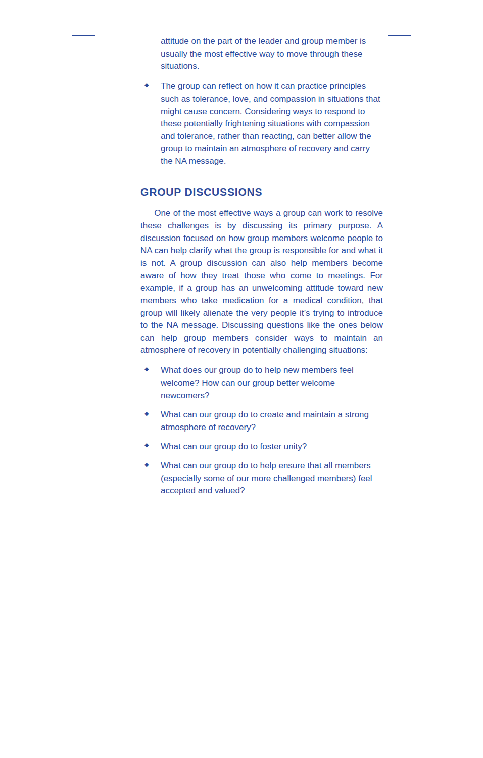attitude on the part of the leader and group member is usually the most effective way to move through these situations.
The group can reflect on how it can practice principles such as tolerance, love, and compassion in situations that might cause concern. Considering ways to respond to these potentially frightening situations with compassion and tolerance, rather than reacting, can better allow the group to maintain an atmosphere of recovery and carry the NA message.
Group Discussions
One of the most effective ways a group can work to resolve these challenges is by discussing its primary purpose. A discussion focused on how group members welcome people to NA can help clarify what the group is responsible for and what it is not. A group discussion can also help members become aware of how they treat those who come to meetings. For example, if a group has an unwelcoming attitude toward new members who take medication for a medical condition, that group will likely alienate the very people it’s trying to introduce to the NA message. Discussing questions like the ones below can help group members consider ways to maintain an atmosphere of recovery in potentially challenging situations:
What does our group do to help new members feel welcome? How can our group better welcome newcomers?
What can our group do to create and maintain a strong atmosphere of recovery?
What can our group do to foster unity?
What can our group do to help ensure that all members (especially some of our more challenged members) feel accepted and valued?